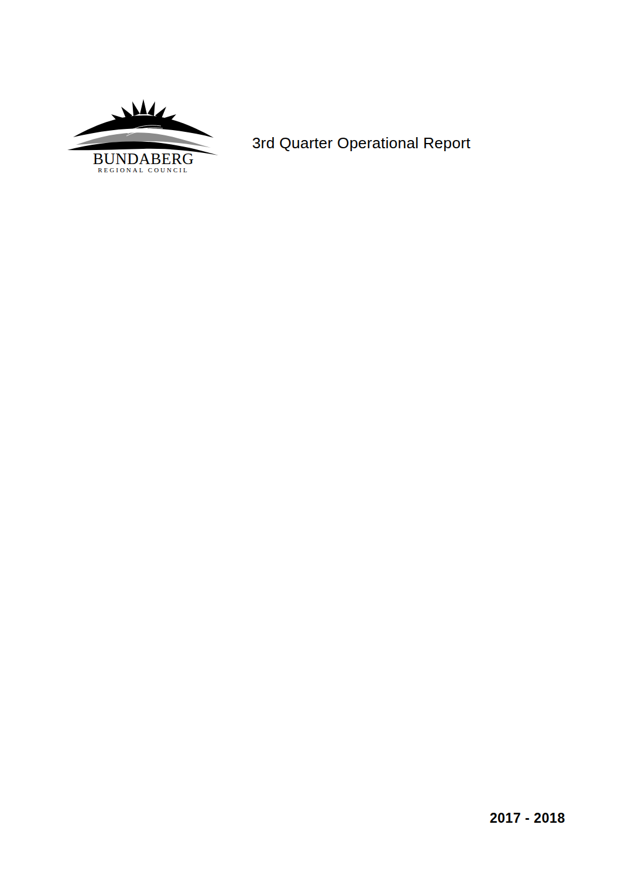BUNDABERG REGIONAL COUNCIL
3rd Quarter Operational Report
2017 - 2018